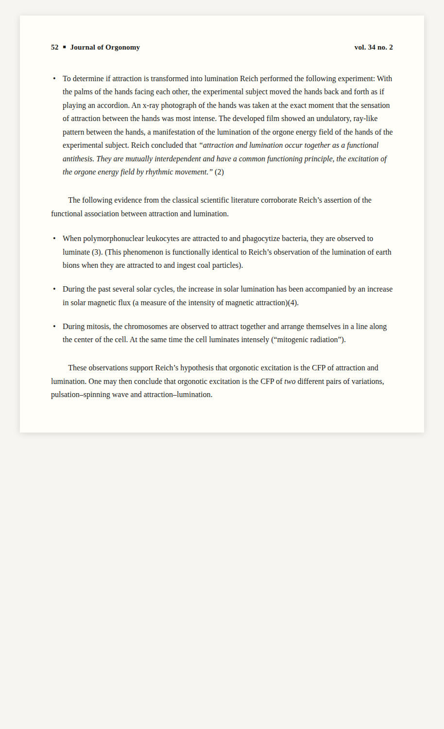52 ■ Journal of Orgonomy vol. 34 no. 2
To determine if attraction is transformed into lumination Reich performed the following experiment: With the palms of the hands facing each other, the experimental subject moved the hands back and forth as if playing an accordion. An x-ray photograph of the hands was taken at the exact moment that the sensation of attraction between the hands was most intense. The developed film showed an undulatory, ray-like pattern between the hands, a manifestation of the lumination of the orgone energy field of the hands of the experimental subject. Reich concluded that “attraction and lumination occur together as a functional antithesis. They are mutually interdependent and have a common functioning principle, the excitation of the orgone energy field by rhythmic movement.” (2)
The following evidence from the classical scientific literature corroborate Reich’s assertion of the functional association between attraction and lumination.
When polymorphonuclear leukocytes are attracted to and phagocytize bacteria, they are observed to luminate (3). (This phenomenon is functionally identical to Reich’s observation of the lumination of earth bions when they are attracted to and ingest coal particles).
During the past several solar cycles, the increase in solar lumination has been accompanied by an increase in solar magnetic flux (a measure of the intensity of magnetic attraction)(4).
During mitosis, the chromosomes are observed to attract together and arrange themselves in a line along the center of the cell. At the same time the cell luminates intensely (“mitogenic radiation”).
These observations support Reich’s hypothesis that orgonotic excitation is the CFP of attraction and lumination. One may then conclude that orgonotic excitation is the CFP of two different pairs of variations, pulsation–spinning wave and attraction–lumination.